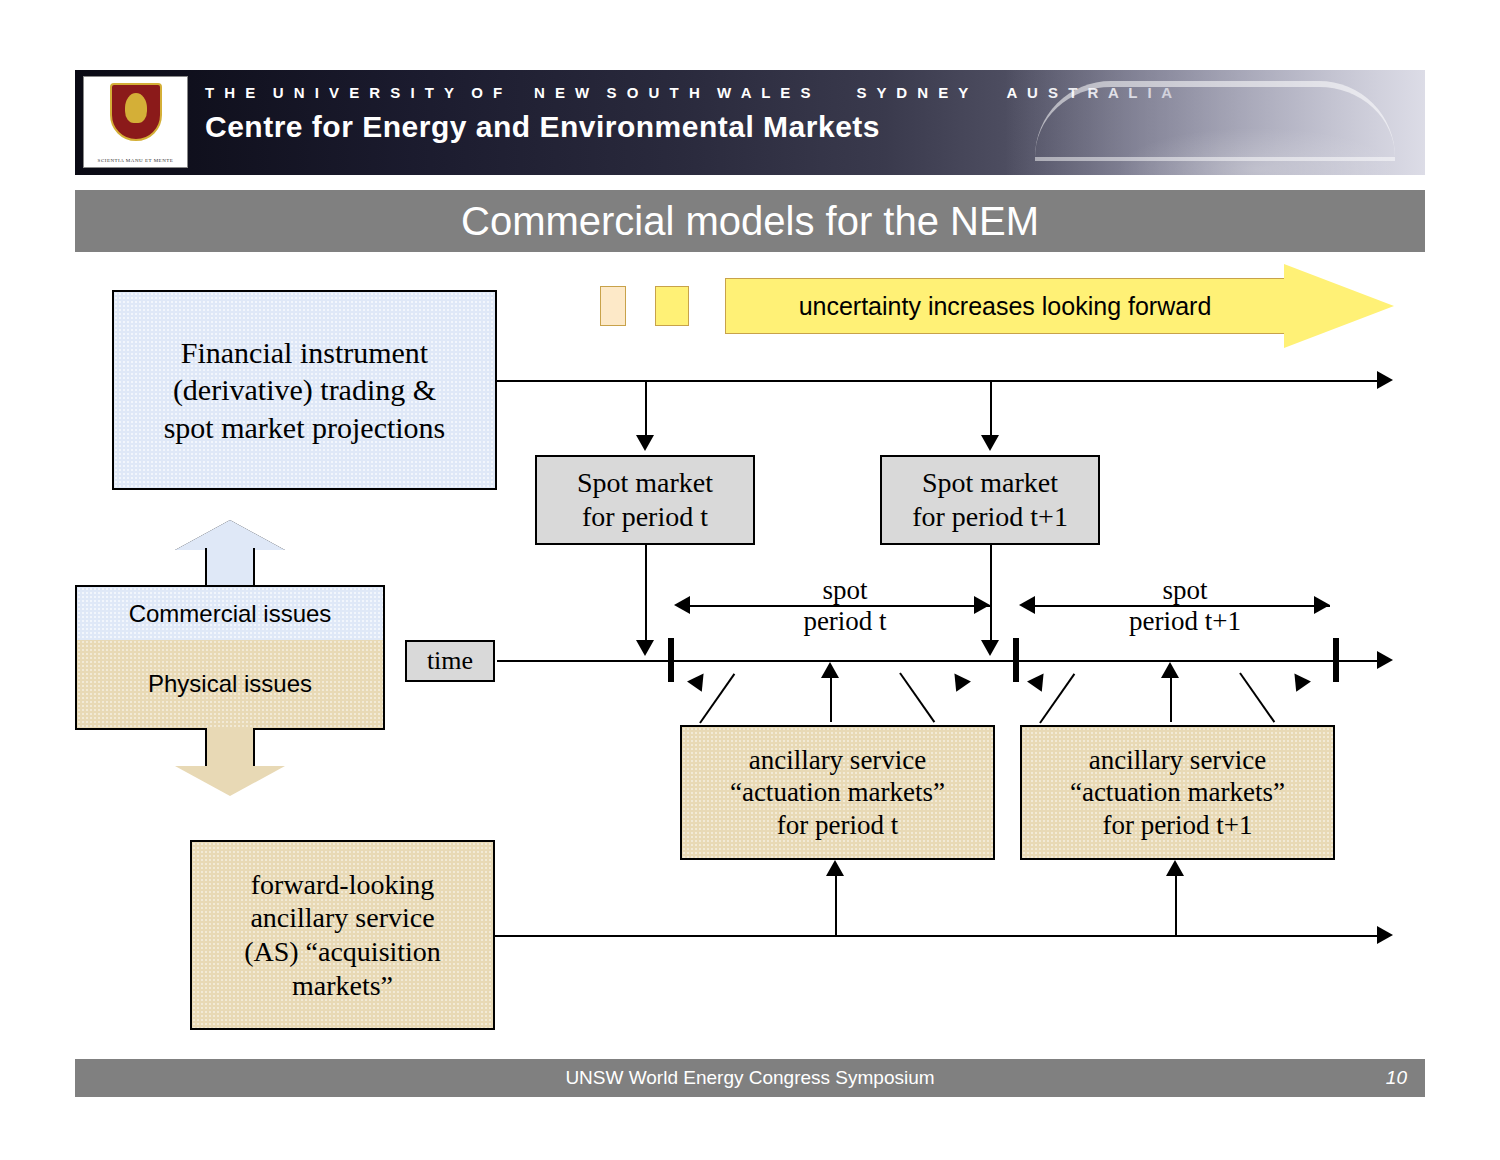SCIENTIA MANU ET MENTE
T H E U N I V E R S I T Y O F N E W S O U T H W A L E S S Y D N E Y A U S T R A L I A
Centre for Energy and Environmental Markets
Commercial models for the NEM
uncertainty increases looking forward
Financial instrument
(derivative) trading &
spot market projections
Spot market
for period t
Spot market
for period t+1
ancillary service
“actuation markets”
for period t
ancillary service
“actuation markets”
for period t+1
forward-looking
ancillary service
(AS) “acquisition
markets”
Commercial issues
Physical issues
time
spot
period t
spot
period t+1
UNSW World Energy Congress Symposium
10